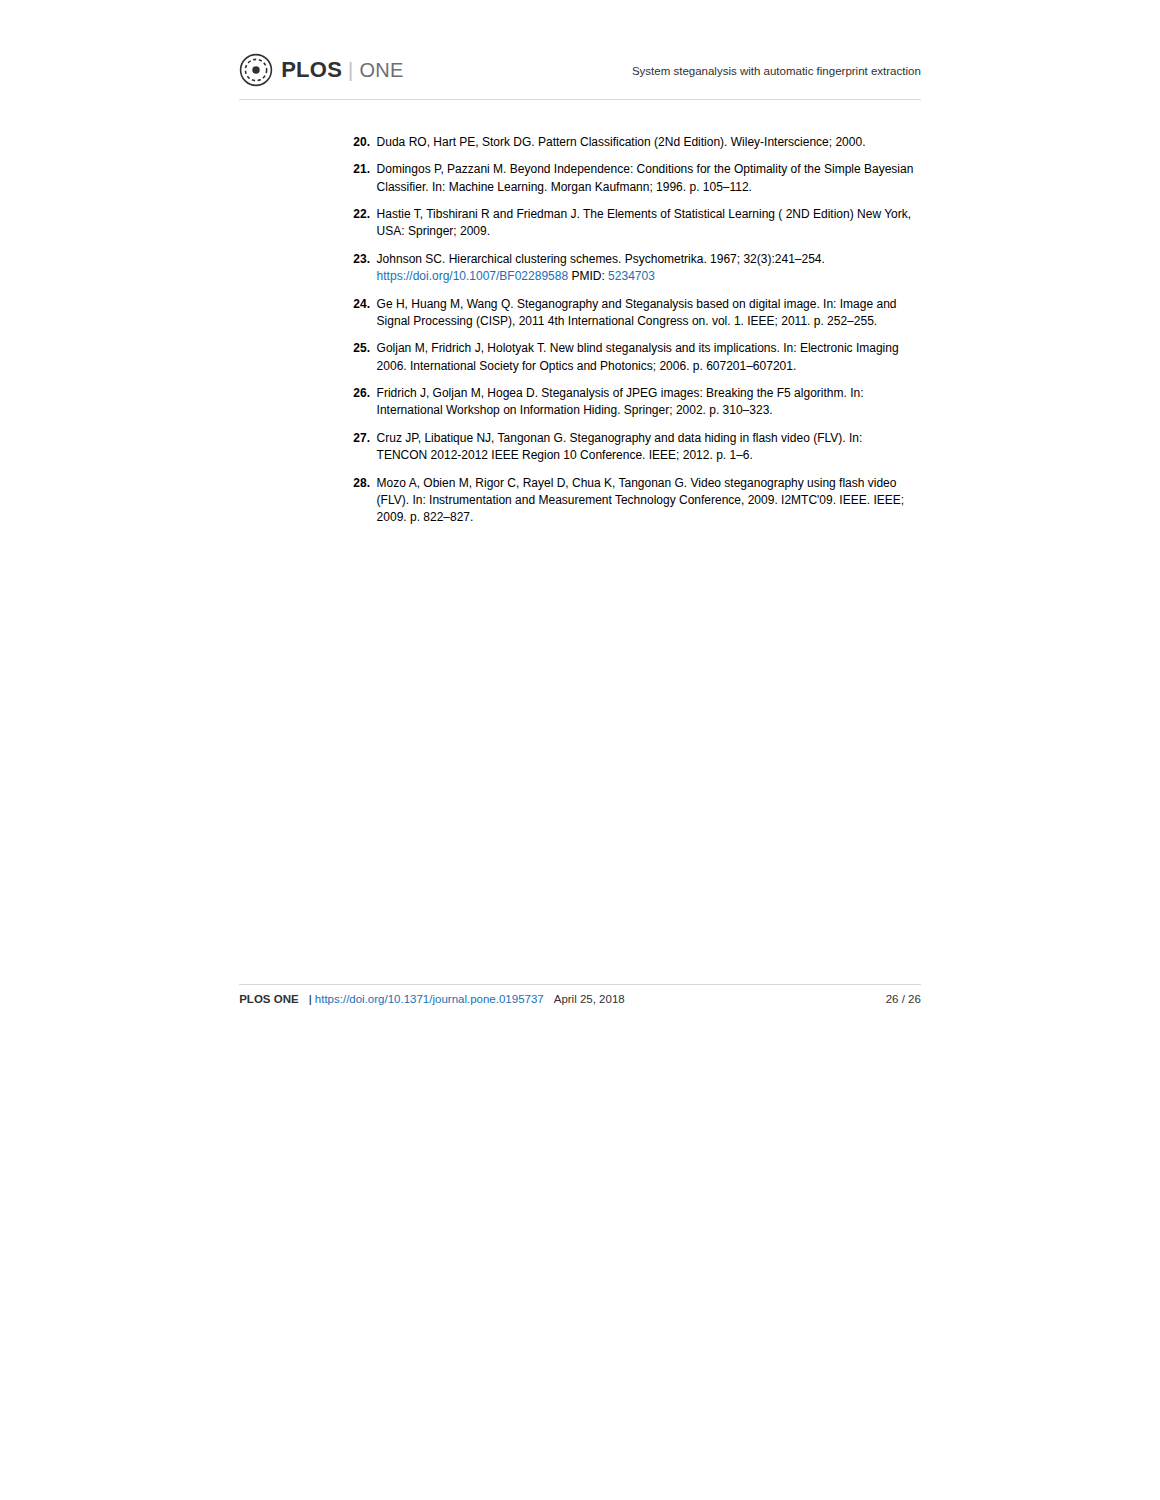PLOS | ONE
System steganalysis with automatic fingerprint extraction
20. Duda RO, Hart PE, Stork DG. Pattern Classification (2Nd Edition). Wiley-Interscience; 2000.
21. Domingos P, Pazzani M. Beyond Independence: Conditions for the Optimality of the Simple Bayesian Classifier. In: Machine Learning. Morgan Kaufmann; 1996. p. 105–112.
22. Hastie T, Tibshirani R and Friedman J. The Elements of Statistical Learning ( 2ND Edition) New York, USA: Springer; 2009.
23. Johnson SC. Hierarchical clustering schemes. Psychometrika. 1967; 32(3):241–254. https://doi.org/10.1007/BF02289588 PMID: 5234703
24. Ge H, Huang M, Wang Q. Steganography and Steganalysis based on digital image. In: Image and Signal Processing (CISP), 2011 4th International Congress on. vol. 1. IEEE; 2011. p. 252–255.
25. Goljan M, Fridrich J, Holotyak T. New blind steganalysis and its implications. In: Electronic Imaging 2006. International Society for Optics and Photonics; 2006. p. 607201–607201.
26. Fridrich J, Goljan M, Hogea D. Steganalysis of JPEG images: Breaking the F5 algorithm. In: International Workshop on Information Hiding. Springer; 2002. p. 310–323.
27. Cruz JP, Libatique NJ, Tangonan G. Steganography and data hiding in flash video (FLV). In: TENCON 2012-2012 IEEE Region 10 Conference. IEEE; 2012. p. 1–6.
28. Mozo A, Obien M, Rigor C, Rayel D, Chua K, Tangonan G. Video steganography using flash video (FLV). In: Instrumentation and Measurement Technology Conference, 2009. I2MTC'09. IEEE. IEEE; 2009. p. 822–827.
PLOS ONE | https://doi.org/10.1371/journal.pone.0195737 April 25, 2018
26 / 26